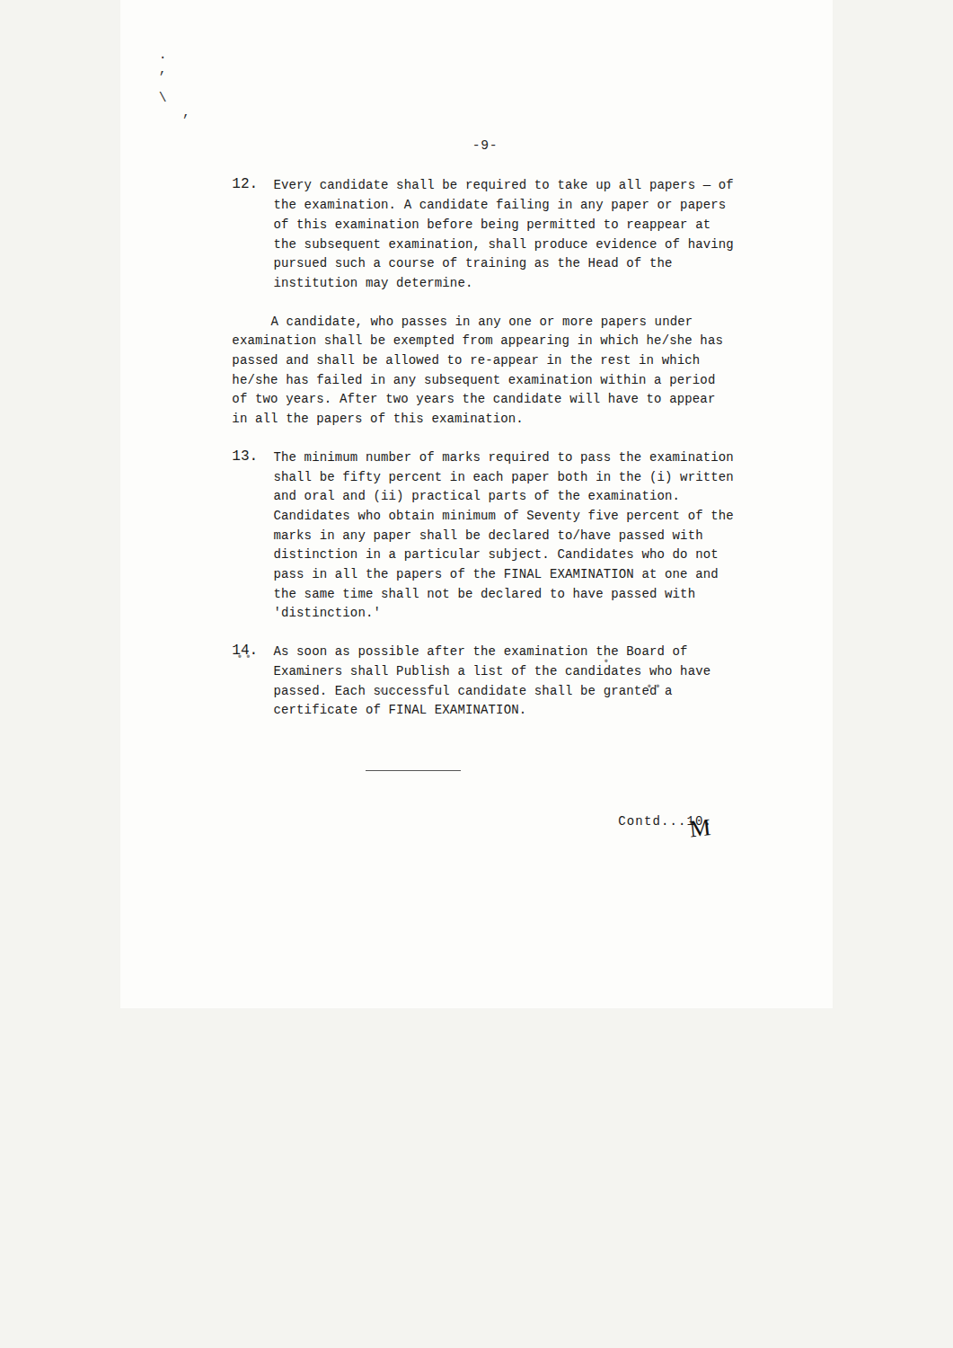. , \ ,
-9-
12.
Every candidate shall be required to take up all papers — of the examination. A candidate failing in any paper or papers of this examination before being permitted to reappear at the subsequent examination, shall produce evidence of having pursued such a course of training as the Head of the institution may determine.
A candidate, who passes in any one or more papers under examination shall be exempted from appearing in which he/she has passed and shall be allowed to re-appear in the rest in which he/she has failed in any subsequent examination within a period of two years. After two years the candidate will have to appear in all the papers of this examination.
13.
The minimum number of marks required to pass the examination shall be fifty percent in each paper both in the (i) written and oral and (ii) practical parts of the examination. Candidates who obtain minimum of Seventy five percent of the marks in any paper shall be declared to/have passed with distinction in a particular subject. Candidates who do not pass in all the papers of the FINAL EXAMINATION at one and the same time shall not be declared to have passed with 'distinction.'
14.
As soon as possible after the examination the Board of Examiners shall Publish a list of the candidates who have passed. Each successful candidate shall be granted a certificate of FINAL EXAMINATION.
•• • •• • ••
Contd...10. M